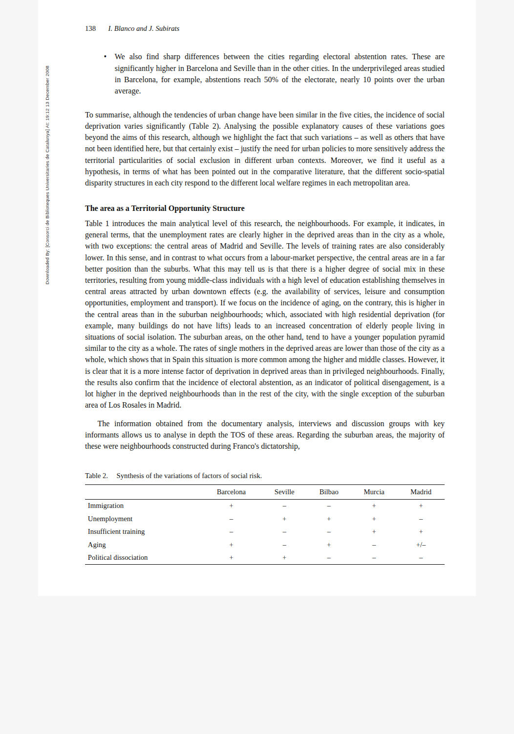Downloaded By: [Consorci de Biblioteques Universitaries de Catalunya] At: 19:12 13 December 2008
138 I. Blanco and J. Subirats
We also find sharp differences between the cities regarding electoral abstention rates. These are significantly higher in Barcelona and Seville than in the other cities. In the underprivileged areas studied in Barcelona, for example, abstentions reach 50% of the electorate, nearly 10 points over the urban average.
To summarise, although the tendencies of urban change have been similar in the five cities, the incidence of social deprivation varies significantly (Table 2). Analysing the possible explanatory causes of these variations goes beyond the aims of this research, although we highlight the fact that such variations – as well as others that have not been identified here, but that certainly exist – justify the need for urban policies to more sensitively address the territorial particularities of social exclusion in different urban contexts. Moreover, we find it useful as a hypothesis, in terms of what has been pointed out in the comparative literature, that the different socio-spatial disparity structures in each city respond to the different local welfare regimes in each metropolitan area.
The area as a Territorial Opportunity Structure
Table 1 introduces the main analytical level of this research, the neighbourhoods. For example, it indicates, in general terms, that the unemployment rates are clearly higher in the deprived areas than in the city as a whole, with two exceptions: the central areas of Madrid and Seville. The levels of training rates are also considerably lower. In this sense, and in contrast to what occurs from a labour-market perspective, the central areas are in a far better position than the suburbs. What this may tell us is that there is a higher degree of social mix in these territories, resulting from young middle-class individuals with a high level of education establishing themselves in central areas attracted by urban downtown effects (e.g. the availability of services, leisure and consumption opportunities, employment and transport). If we focus on the incidence of aging, on the contrary, this is higher in the central areas than in the suburban neighbourhoods; which, associated with high residential deprivation (for example, many buildings do not have lifts) leads to an increased concentration of elderly people living in situations of social isolation. The suburban areas, on the other hand, tend to have a younger population pyramid similar to the city as a whole. The rates of single mothers in the deprived areas are lower than those of the city as a whole, which shows that in Spain this situation is more common among the higher and middle classes. However, it is clear that it is a more intense factor of deprivation in deprived areas than in privileged neighbourhoods. Finally, the results also confirm that the incidence of electoral abstention, as an indicator of political disengagement, is a lot higher in the deprived neighbourhoods than in the rest of the city, with the single exception of the suburban area of Los Rosales in Madrid.
The information obtained from the documentary analysis, interviews and discussion groups with key informants allows us to analyse in depth the TOS of these areas. Regarding the suburban areas, the majority of these were neighbourhoods constructed during Franco's dictatorship,
Table 2. Synthesis of the variations of factors of social risk.
| | Barcelona | Seville | Bilbao | Murcia | Madrid |
| --- | --- | --- | --- | --- | --- |
| Immigration | + | – | – | + | + |
| Unemployment | – | + | + | + | – |
| Insufficient training | – | – | – | + | + |
| Aging | + | – | + | – | +/– |
| Political dissociation | + | + | – | – | – |